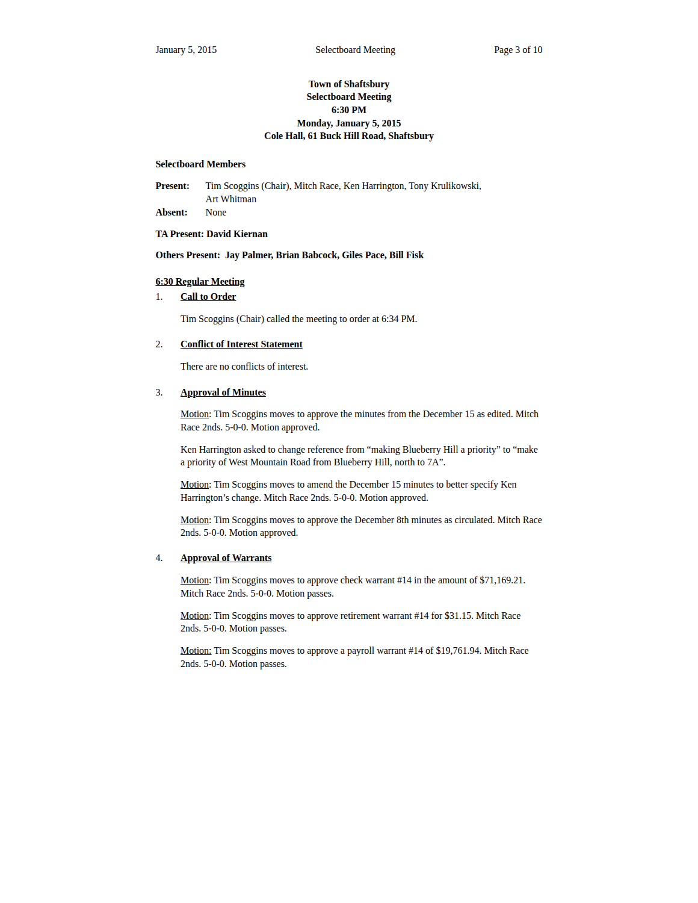January 5, 2015 Selectboard Meeting Page 3 of 10
Town of Shaftsbury
Selectboard Meeting
6:30 PM
Monday, January 5, 2015
Cole Hall, 61 Buck Hill Road, Shaftsbury
Selectboard Members
Present: Tim Scoggins (Chair), Mitch Race, Ken Harrington, Tony Krulikowski,
Art Whitman
Absent: None
TA Present: David Kiernan
Others Present: Jay Palmer, Brian Babcock, Giles Pace, Bill Fisk
6:30 Regular Meeting
1.
Call to Order
Tim Scoggins (Chair) called the meeting to order at 6:34 PM.
2.
Conflict of Interest Statement
There are no conflicts of interest.
3.
Approval of Minutes
Motion: Tim Scoggins moves to approve the minutes from the December 15 as edited. Mitch Race 2nds. 5-0-0. Motion approved.
Ken Harrington asked to change reference from “making Blueberry Hill a priority” to “make a priority of West Mountain Road from Blueberry Hill, north to 7A”.
Motion: Tim Scoggins moves to amend the December 15 minutes to better specify Ken Harrington’s change. Mitch Race 2nds. 5-0-0. Motion approved.
Motion: Tim Scoggins moves to approve the December 8th minutes as circulated. Mitch Race 2nds. 5-0-0. Motion approved.
4.
Approval of Warrants
Motion: Tim Scoggins moves to approve check warrant #14 in the amount of $71,169.21. Mitch Race 2nds. 5-0-0. Motion passes.
Motion: Tim Scoggins moves to approve retirement warrant #14 for $31.15. Mitch Race 2nds. 5-0-0. Motion passes.
Motion: Tim Scoggins moves to approve a payroll warrant #14 of $19,761.94. Mitch Race 2nds. 5-0-0. Motion passes.